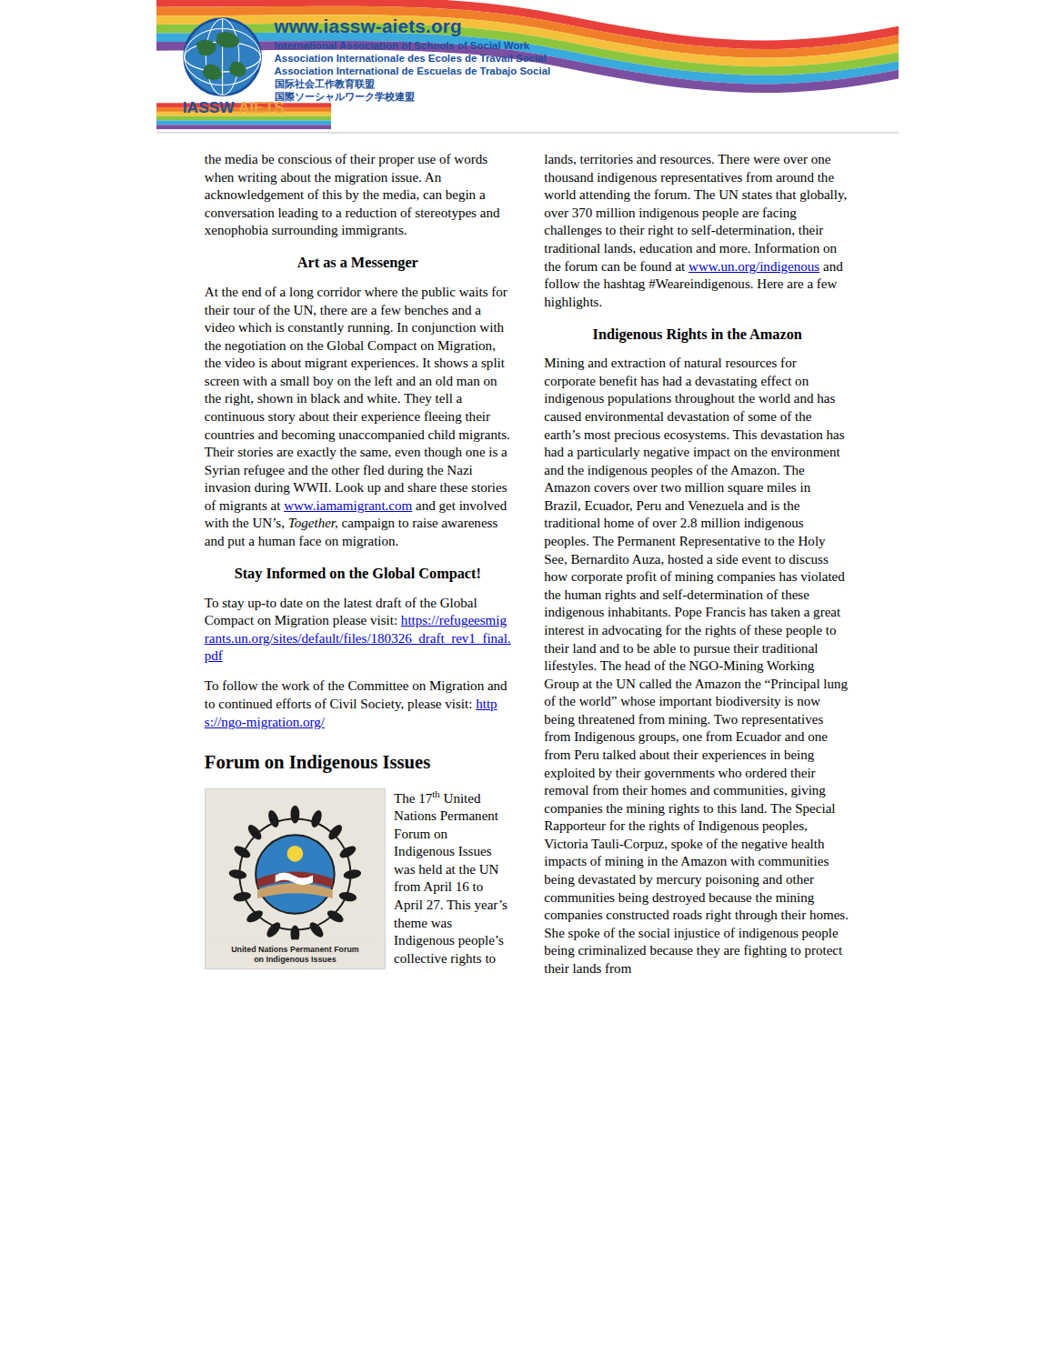www.iassw-aiets.org
International Association of Schools of Social Work
Association Internationale des Ecoles de Travail Social
Association International de Escuelas de Trabajo Social
国际社会工作教育联盟
国際ソーシャルワーク学校連盟
IASSW AIETS
the media be conscious of their proper use of words when writing about the migration issue. An acknowledgement of this by the media, can begin a conversation leading to a reduction of stereotypes and xenophobia surrounding immigrants.
Art as a Messenger
At the end of a long corridor where the public waits for their tour of the UN, there are a few benches and a video which is constantly running. In conjunction with the negotiation on the Global Compact on Migration, the video is about migrant experiences. It shows a split screen with a small boy on the left and an old man on the right, shown in black and white. They tell a continuous story about their experience fleeing their countries and becoming unaccompanied child migrants. Their stories are exactly the same, even though one is a Syrian refugee and the other fled during the Nazi invasion during WWII. Look up and share these stories of migrants at www.iamamigrant.com and get involved with the UN’s, Together, campaign to raise awareness and put a human face on migration.
Stay Informed on the Global Compact!
To stay up-to date on the latest draft of the Global Compact on Migration please visit: https://refugeesmigrants.un.org/sites/default/files/180326_draft_rev1_final.pdf
To follow the work of the Committee on Migration and to continued efforts of Civil Society, please visit: https://ngo-migration.org/
Forum on Indigenous Issues
United Nations Permanent Forum on Indigenous Issues
The 17th United Nations Permanent Forum on Indigenous Issues was held at the UN from April 16 to April 27. This year’s theme was Indigenous people’s collective rights to lands, territories and resources. There were over one thousand indigenous representatives from around the world attending the forum. The UN states that globally, over 370 million indigenous people are facing challenges to their right to self-determination, their traditional lands, education and more. Information on the forum can be found at www.un.org/indigenous and follow the hashtag #Weareindigenous. Here are a few highlights.
Indigenous Rights in the Amazon
Mining and extraction of natural resources for corporate benefit has had a devastating effect on indigenous populations throughout the world and has caused environmental devastation of some of the earth’s most precious ecosystems. This devastation has had a particularly negative impact on the environment and the indigenous peoples of the Amazon. The Amazon covers over two million square miles in Brazil, Ecuador, Peru and Venezuela and is the traditional home of over 2.8 million indigenous peoples. The Permanent Representative to the Holy See, Bernardito Auza, hosted a side event to discuss how corporate profit of mining companies has violated the human rights and self-determination of these indigenous inhabitants. Pope Francis has taken a great interest in advocating for the rights of these people to their land and to be able to pursue their traditional lifestyles. The head of the NGO-Mining Working Group at the UN called the Amazon the “Principal lung of the world” whose important biodiversity is now being threatened from mining. Two representatives from Indigenous groups, one from Ecuador and one from Peru talked about their experiences in being exploited by their governments who ordered their removal from their homes and communities, giving companies the mining rights to this land. The Special Rapporteur for the rights of Indigenous peoples, Victoria Tauli-Corpuz, spoke of the negative health impacts of mining in the Amazon with communities being devastated by mercury poisoning and other communities being destroyed because the mining companies constructed roads right through their homes. She spoke of the social injustice of indigenous people being criminalized because they are fighting to protect their lands from